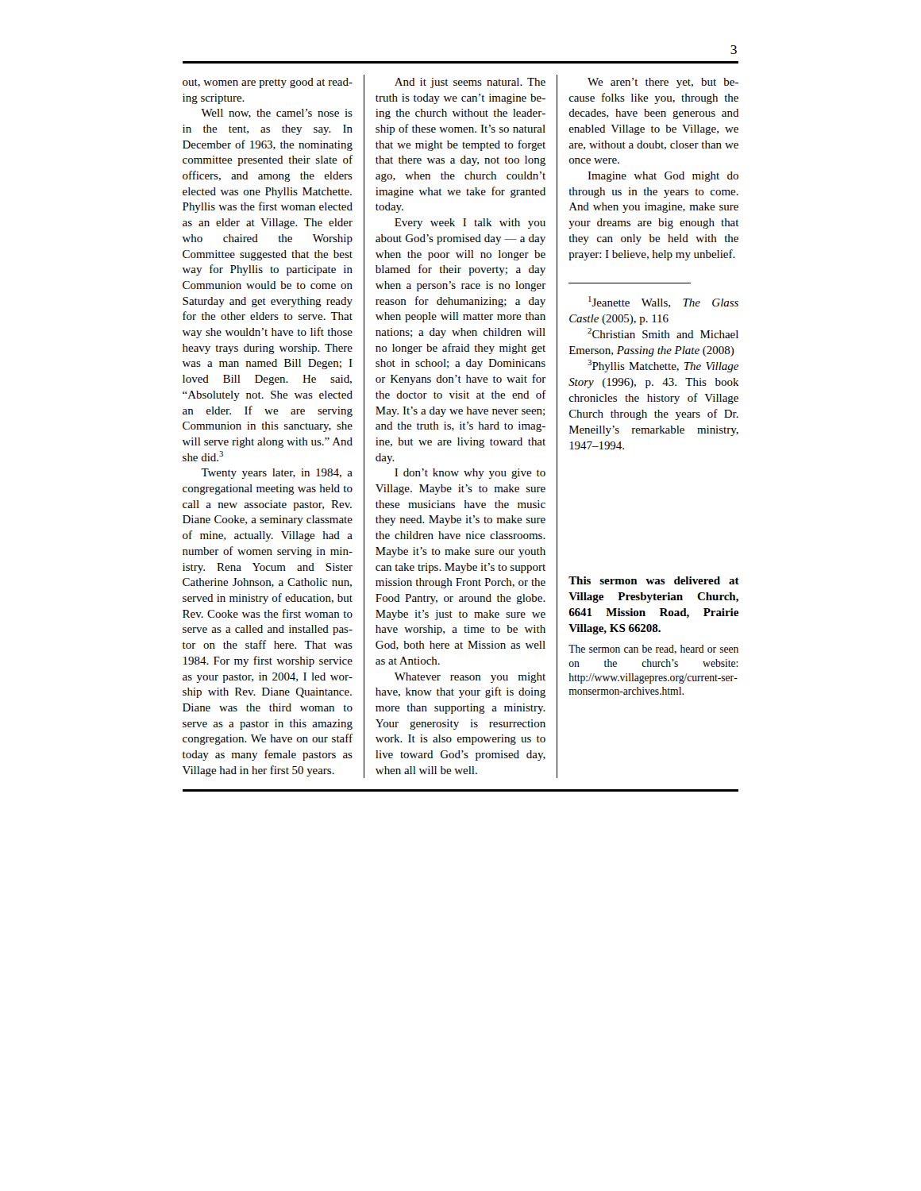3
out, women are pretty good at reading scripture.
Well now, the camel’s nose is in the tent, as they say. In December of 1963, the nominating committee presented their slate of officers, and among the elders elected was one Phyllis Matchette. Phyllis was the first woman elected as an elder at Village. The elder who chaired the Worship Committee suggested that the best way for Phyllis to participate in Communion would be to come on Saturday and get everything ready for the other elders to serve. That way she wouldn’t have to lift those heavy trays during worship. There was a man named Bill Degen; I loved Bill Degen. He said, “Absolutely not. She was elected an elder. If we are serving Communion in this sanctuary, she will serve right along with us.” And she did.3
Twenty years later, in 1984, a congregational meeting was held to call a new associate pastor, Rev. Diane Cooke, a seminary classmate of mine, actually. Village had a number of women serving in ministry. Rena Yocum and Sister Catherine Johnson, a Catholic nun, served in ministry of education, but Rev. Cooke was the first woman to serve as a called and installed pastor on the staff here. That was 1984. For my first worship service as your pastor, in 2004, I led worship with Rev. Diane Quaintance. Diane was the third woman to serve as a pastor in this amazing congregation. We have on our staff today as many female pastors as Village had in her first 50 years.
And it just seems natural. The truth is today we can’t imagine being the church without the leadership of these women. It’s so natural that we might be tempted to forget that there was a day, not too long ago, when the church couldn’t imagine what we take for granted today.
Every week I talk with you about God’s promised day — a day when the poor will no longer be blamed for their poverty; a day when a person’s race is no longer reason for dehumanizing; a day when people will matter more than nations; a day when children will no longer be afraid they might get shot in school; a day Dominicans or Kenyans don’t have to wait for the doctor to visit at the end of May. It’s a day we have never seen; and the truth is, it’s hard to imagine, but we are living toward that day.
I don’t know why you give to Village. Maybe it’s to make sure these musicians have the music they need. Maybe it’s to make sure the children have nice classrooms. Maybe it’s to make sure our youth can take trips. Maybe it’s to support mission through Front Porch, or the Food Pantry, or around the globe. Maybe it’s just to make sure we have worship, a time to be with God, both here at Mission as well as at Antioch.
Whatever reason you might have, know that your gift is doing more than supporting a ministry. Your generosity is resurrection work. It is also empowering us to live toward God’s promised day, when all will be well.
We aren’t there yet, but because folks like you, through the decades, have been generous and enabled Village to be Village, we are, without a doubt, closer than we once were.
Imagine what God might do through us in the years to come. And when you imagine, make sure your dreams are big enough that they can only be held with the prayer: I believe, help my unbelief.
1Jeanette Walls, The Glass Castle (2005), p. 116
2Christian Smith and Michael Emerson, Passing the Plate (2008)
3Phyllis Matchette, The Village Story (1996), p. 43. This book chronicles the history of Village Church through the years of Dr. Meneilly’s remarkable ministry, 1947–1994.
This sermon was delivered at Village Presbyterian Church, 6641 Mission Road, Prairie Village, KS 66208.
The sermon can be read, heard or seen on the church’s website: http://www.villagepres.org/current-sermonsermon-archives.html.